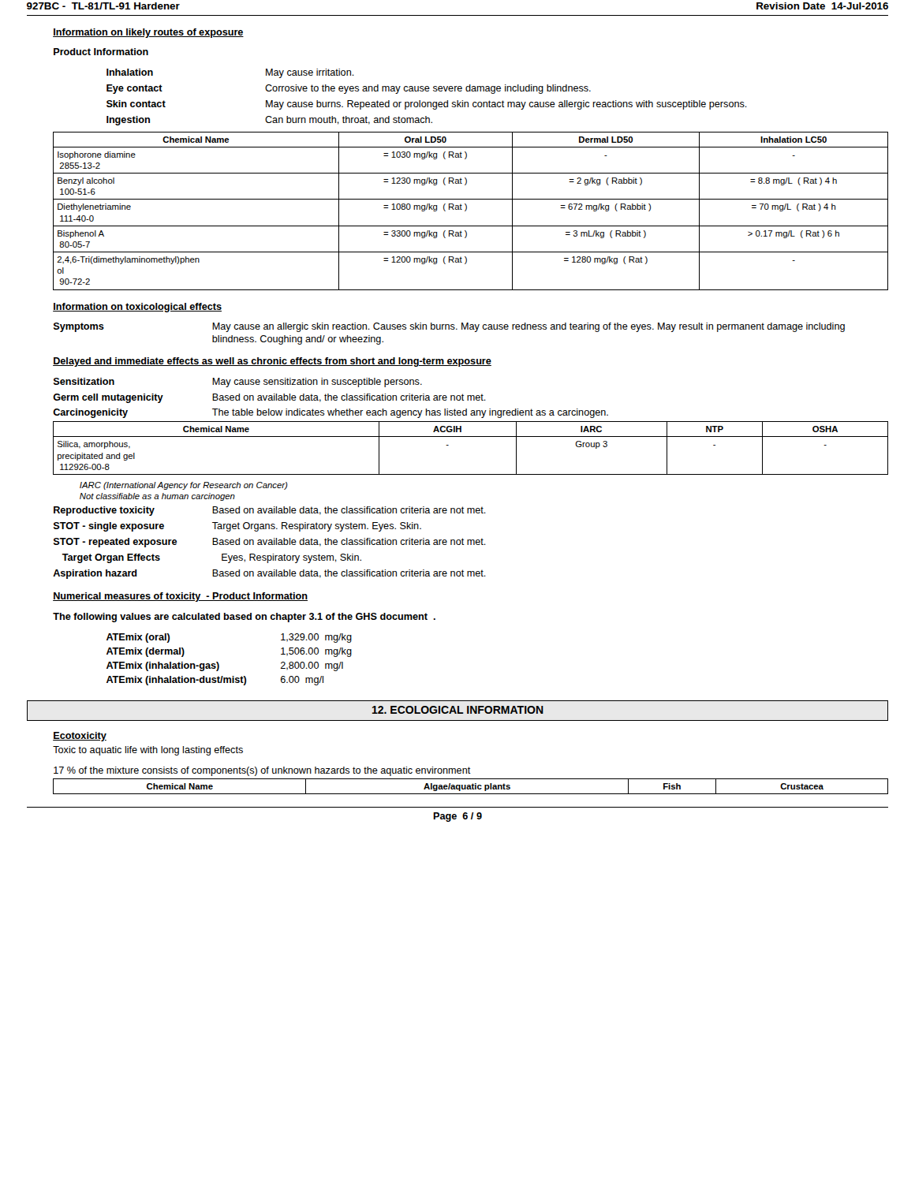927BC - TL-81/TL-91 Hardener
Revision Date 14-Jul-2016
Information on likely routes of exposure
Product Information
Inhalation
May cause irritation.
Eye contact
Corrosive to the eyes and may cause severe damage including blindness.
Skin contact
May cause burns. Repeated or prolonged skin contact may cause allergic reactions with susceptible persons.
Ingestion
Can burn mouth, throat, and stomach.
| Chemical Name | Oral LD50 | Dermal LD50 | Inhalation LC50 |
| --- | --- | --- | --- |
| Isophorone diamine 2855-13-2 | = 1030 mg/kg ( Rat ) | - | - |
| Benzyl alcohol 100-51-6 | = 1230 mg/kg ( Rat ) | = 2 g/kg ( Rabbit ) | = 8.8 mg/L ( Rat ) 4 h |
| Diethylenetriamine 111-40-0 | = 1080 mg/kg ( Rat ) | = 672 mg/kg ( Rabbit ) | = 70 mg/L ( Rat ) 4 h |
| Bisphenol A 80-05-7 | = 3300 mg/kg ( Rat ) | = 3 mL/kg ( Rabbit ) | > 0.17 mg/L ( Rat ) 6 h |
| 2,4,6-Tri(dimethylaminomethyl)phen ol 90-72-2 | = 1200 mg/kg ( Rat ) | = 1280 mg/kg ( Rat ) | - |
Information on toxicological effects
Symptoms
May cause an allergic skin reaction. Causes skin burns. May cause redness and tearing of the eyes. May result in permanent damage including blindness. Coughing and/ or wheezing.
Delayed and immediate effects as well as chronic effects from short and long-term exposure
Sensitization
May cause sensitization in susceptible persons.
Germ cell mutagenicity
Based on available data, the classification criteria are not met.
Carcinogenicity
The table below indicates whether each agency has listed any ingredient as a carcinogen.
| Chemical Name | ACGIH | IARC | NTP | OSHA |
| --- | --- | --- | --- | --- |
| Silica, amorphous, precipitated and gel 112926-00-8 | - | Group 3 | - | - |
IARC (International Agency for Research on Cancer)
Not classifiable as a human carcinogen
Reproductive toxicity
Based on available data, the classification criteria are not met.
STOT - single exposure
Target Organs. Respiratory system. Eyes. Skin.
STOT - repeated exposure
Based on available data, the classification criteria are not met.
Target Organ Effects
Eyes, Respiratory system, Skin.
Aspiration hazard
Based on available data, the classification criteria are not met.
Numerical measures of toxicity - Product Information
The following values are calculated based on chapter 3.1 of the GHS document .
ATEmix (oral)
1,329.00 mg/kg
ATEmix (dermal)
1,506.00 mg/kg
ATEmix (inhalation-gas)
2,800.00 mg/l
ATEmix (inhalation-dust/mist)
6.00 mg/l
12. ECOLOGICAL INFORMATION
Ecotoxicity
Toxic to aquatic life with long lasting effects
17 % of the mixture consists of components(s) of unknown hazards to the aquatic environment
| Chemical Name | Algae/aquatic plants | Fish | Crustacea |
| --- | --- | --- | --- |
Page 6 / 9